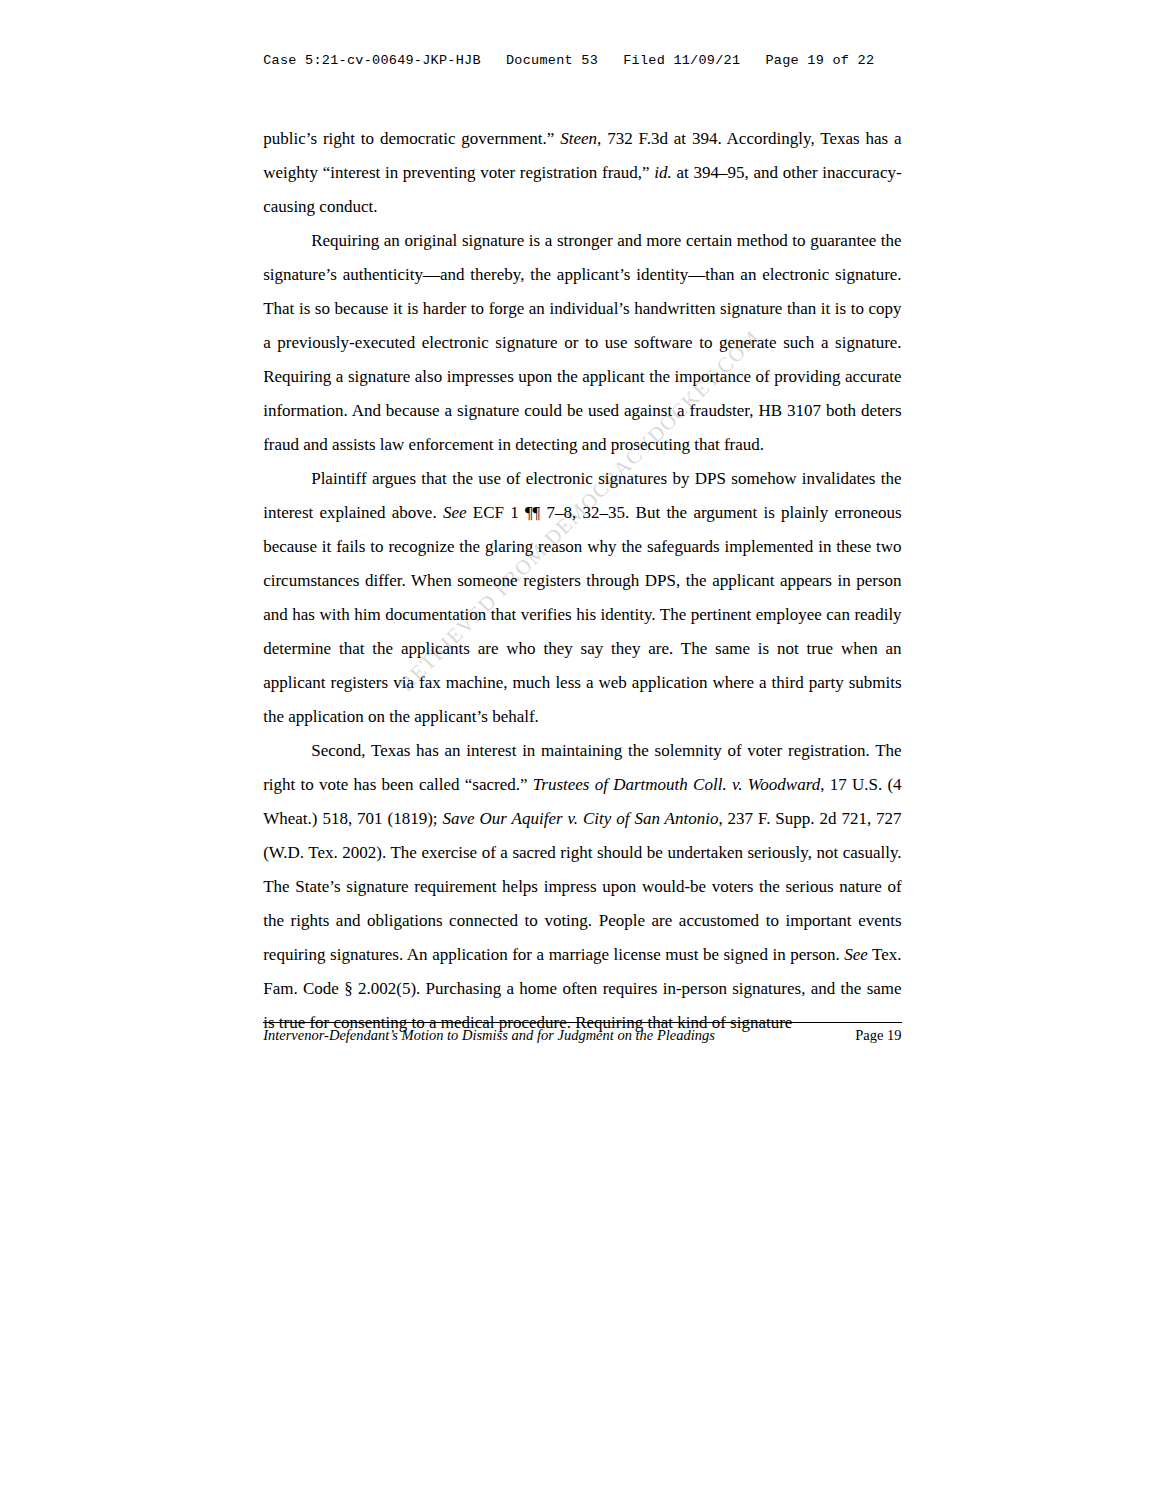Case 5:21-cv-00649-JKP-HJB Document 53 Filed 11/09/21 Page 19 of 22
RETRIEVED FROM DEMOCRACYDOCKET.COM
public’s right to democratic government.” Steen, 732 F.3d at 394. Accordingly, Texas has a weighty “interest in preventing voter registration fraud,” id. at 394–95, and other inaccuracy-causing conduct.
Requiring an original signature is a stronger and more certain method to guarantee the signature’s authenticity—and thereby, the applicant’s identity—than an electronic signature. That is so because it is harder to forge an individual’s handwritten signature than it is to copy a previously-executed electronic signature or to use software to generate such a signature. Requiring a signature also impresses upon the applicant the importance of providing accurate information. And because a signature could be used against a fraudster, HB 3107 both deters fraud and assists law enforcement in detecting and prosecuting that fraud.
Plaintiff argues that the use of electronic signatures by DPS somehow invalidates the interest explained above. See ECF 1 ¶¶ 7–8, 32–35. But the argument is plainly erroneous because it fails to recognize the glaring reason why the safeguards implemented in these two circumstances differ. When someone registers through DPS, the applicant appears in person and has with him documentation that verifies his identity. The pertinent employee can readily determine that the applicants are who they say they are. The same is not true when an applicant registers via fax machine, much less a web application where a third party submits the application on the applicant’s behalf.
Second, Texas has an interest in maintaining the solemnity of voter registration. The right to vote has been called “sacred.” Trustees of Dartmouth Coll. v. Woodward, 17 U.S. (4 Wheat.) 518, 701 (1819); Save Our Aquifer v. City of San Antonio, 237 F. Supp. 2d 721, 727 (W.D. Tex. 2002). The exercise of a sacred right should be undertaken seriously, not casually. The State’s signature requirement helps impress upon would-be voters the serious nature of the rights and obligations connected to voting. People are accustomed to important events requiring signatures. An application for a marriage license must be signed in person. See Tex. Fam. Code § 2.002(5). Purchasing a home often requires in-person signatures, and the same is true for consenting to a medical procedure. Requiring that kind of signature
Intervenor-Defendant’s Motion to Dismiss and for Judgment on the Pleadings Page 19